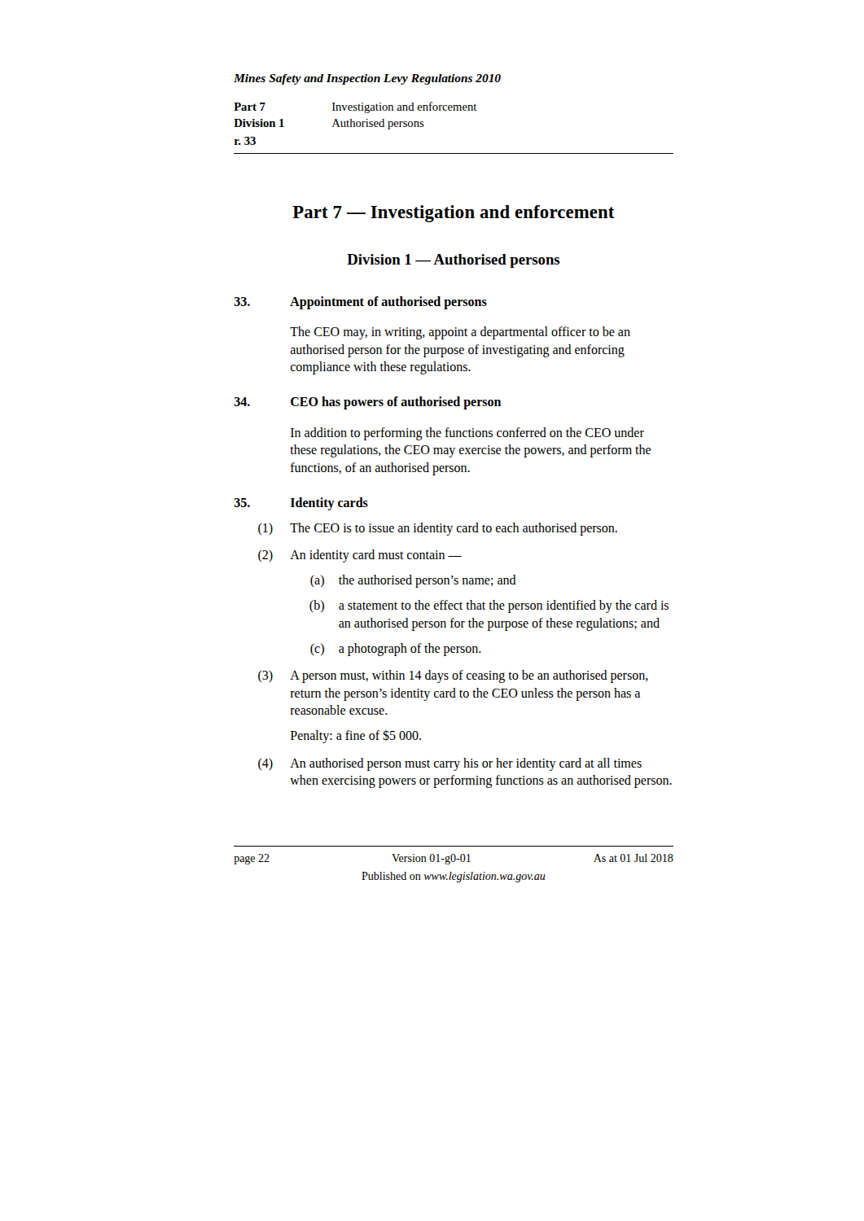Mines Safety and Inspection Levy Regulations 2010
Part 7 Investigation and enforcement
Division 1 Authorised persons
r. 33
Part 7 — Investigation and enforcement
Division 1 — Authorised persons
33. Appointment of authorised persons
The CEO may, in writing, appoint a departmental officer to be an authorised person for the purpose of investigating and enforcing compliance with these regulations.
34. CEO has powers of authorised person
In addition to performing the functions conferred on the CEO under these regulations, the CEO may exercise the powers, and perform the functions, of an authorised person.
35. Identity cards
(1)
The CEO is to issue an identity card to each authorised person.
(2)
An identity card must contain —
(a)
the authorised person’s name; and
(b)
a statement to the effect that the person identified by the card is an authorised person for the purpose of these regulations; and
(c)
a photograph of the person.
(3)
A person must, within 14 days of ceasing to be an authorised person, return the person’s identity card to the CEO unless the person has a reasonable excuse.
Penalty: a fine of $5 000.
(4)
An authorised person must carry his or her identity card at all times when exercising powers or performing functions as an authorised person.
page 22 Version 01-g0-01 As at 01 Jul 2018
Published on www.legislation.wa.gov.au